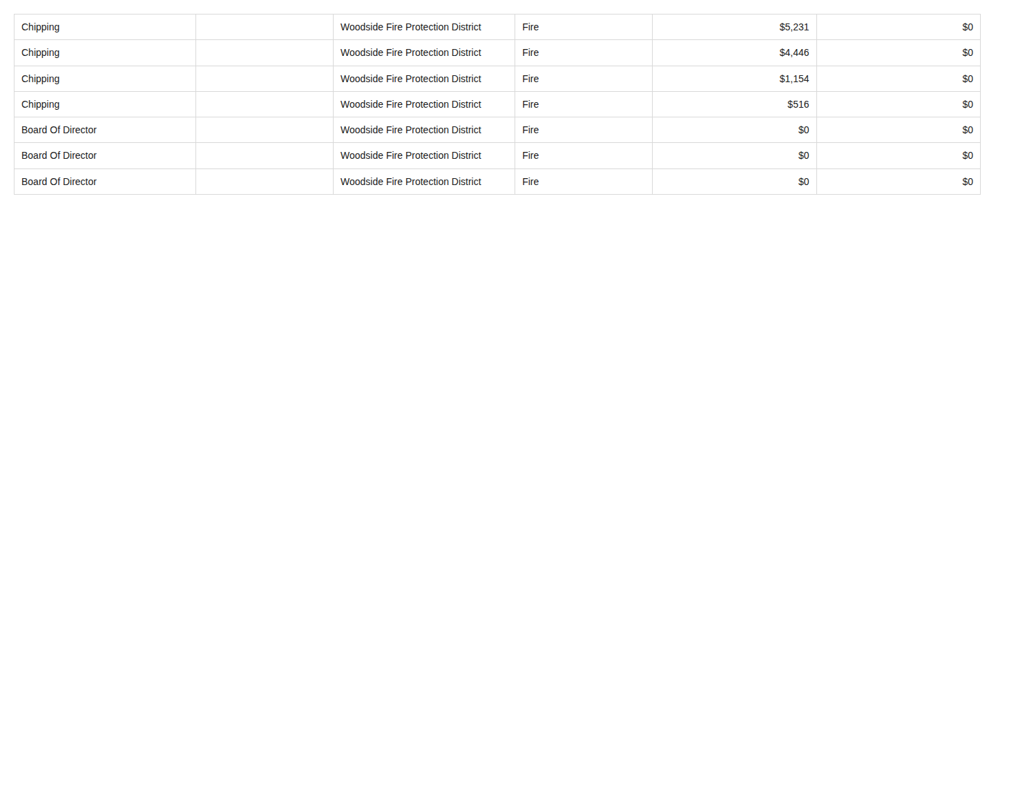| Chipping | | Woodside Fire Protection District | Fire | $5,231 | $0 |
| Chipping | | Woodside Fire Protection District | Fire | $4,446 | $0 |
| Chipping | | Woodside Fire Protection District | Fire | $1,154 | $0 |
| Chipping | | Woodside Fire Protection District | Fire | $516 | $0 |
| Board Of Director | | Woodside Fire Protection District | Fire | $0 | $0 |
| Board Of Director | | Woodside Fire Protection District | Fire | $0 | $0 |
| Board Of Director | | Woodside Fire Protection District | Fire | $0 | $0 |